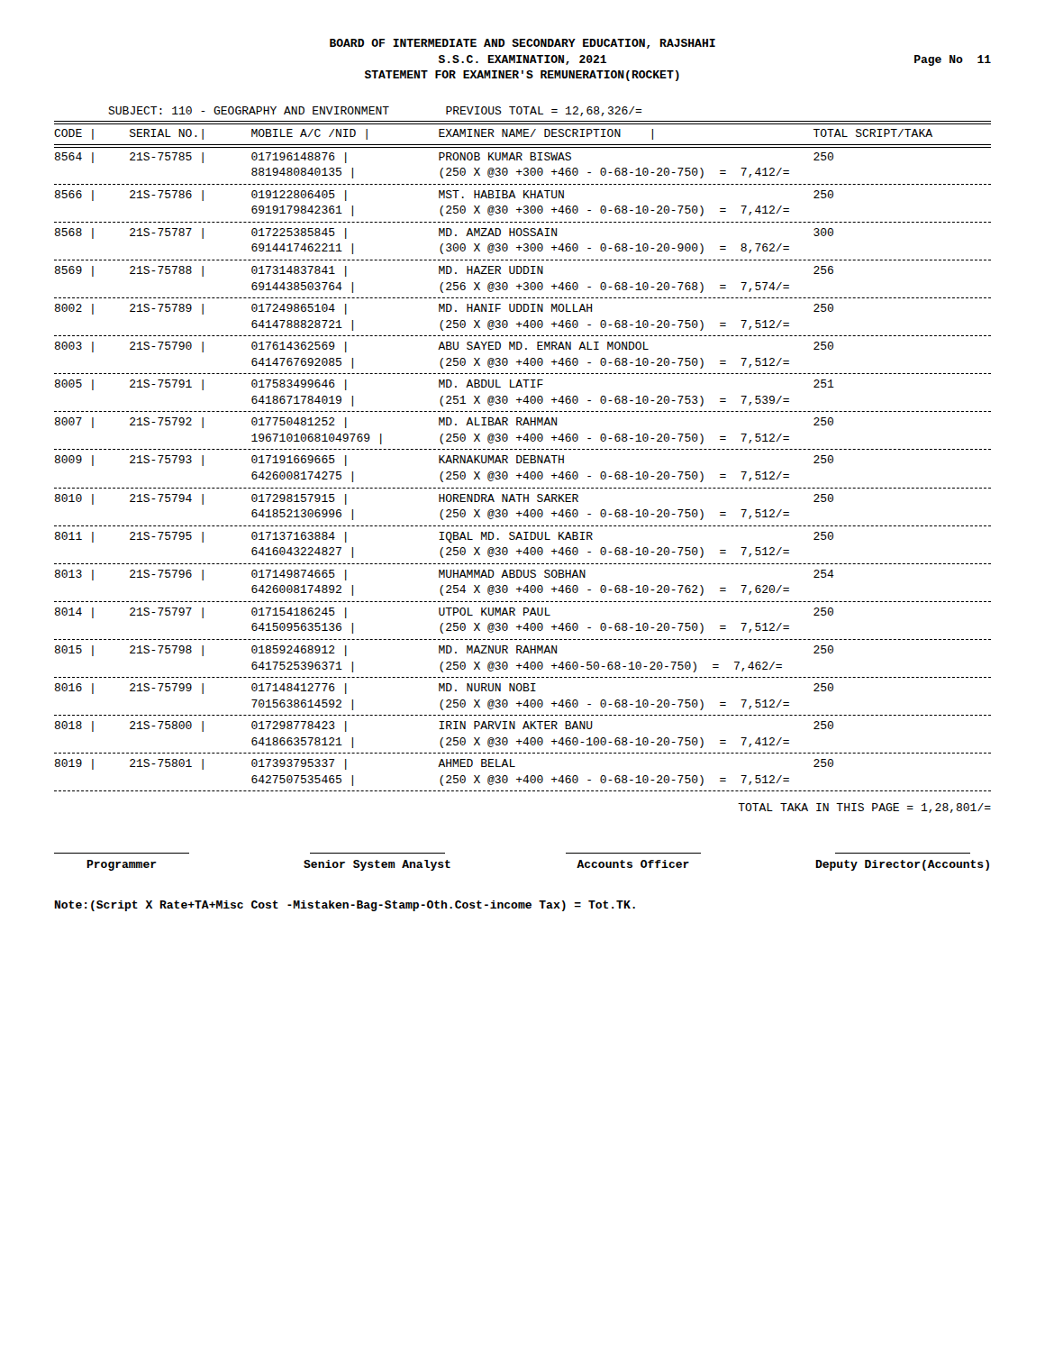BOARD OF INTERMEDIATE AND SECONDARY EDUCATION, RAJSHAHI
S.S.C. EXAMINATION, 2021Page No 11
STATEMENT FOR EXAMINER'S REMUNERATION(ROCKET)
SUBJECT: 110 - GEOGRAPHY AND ENVIRONMENT PREVIOUS TOTAL = 12,68,326/=
| CODE / | SERIAL NO./ | MOBILE A/C /NID / | EXAMINER NAME/ DESCRIPTION / | TOTAL SCRIPT/TAKA |
| 8564 / | 21S-75785 / | 017196148876 / | PRONOB KUMAR BISWAS | 250 |
| | | 8819480840135 / | (250 X @30 +300 +460 - 0-68-10-20-750) = 7,412/= |
| 8566 / | 21S-75786 / | 019122806405 / | MST. HABIBA KHATUN | 250 |
| | | 6919179842361 / | (250 X @30 +300 +460 - 0-68-10-20-750) = 7,412/= |
| 8568 / | 21S-75787 / | 017225385845 / | MD. AMZAD HOSSAIN | 300 |
| | | 6914417462211 / | (300 X @30 +300 +460 - 0-68-10-20-900) = 8,762/= |
| 8569 / | 21S-75788 / | 017314837841 / | MD. HAZER UDDIN | 256 |
| | | 6914438503764 / | (256 X @30 +300 +460 - 0-68-10-20-768) = 7,574/= |
| 8002 / | 21S-75789 / | 017249865104 / | MD. HANIF UDDIN MOLLAH | 250 |
| | | 6414788828721 / | (250 X @30 +400 +460 - 0-68-10-20-750) = 7,512/= |
| 8003 / | 21S-75790 / | 017614362569 / | ABU SAYED MD. EMRAN ALI MONDOL | 250 |
| | | 6414767692085 / | (250 X @30 +400 +460 - 0-68-10-20-750) = 7,512/= |
| 8005 / | 21S-75791 / | 017583499646 / | MD. ABDUL LATIF | 251 |
| | | 6418671784019 / | (251 X @30 +400 +460 - 0-68-10-20-753) = 7,539/= |
| 8007 / | 21S-75792 / | 017750481252 / | MD. ALIBAR RAHMAN | 250 |
| | | 19671010681049769 / | (250 X @30 +400 +460 - 0-68-10-20-750) = 7,512/= |
| 8009 / | 21S-75793 / | 017191669665 / | KARNAKUMAR DEBNATH | 250 |
| | | 6426008174275 / | (250 X @30 +400 +460 - 0-68-10-20-750) = 7,512/= |
| 8010 / | 21S-75794 / | 017298157915 / | HORENDRA NATH SARKER | 250 |
| | | 6418521306996 / | (250 X @30 +400 +460 - 0-68-10-20-750) = 7,512/= |
| 8011 / | 21S-75795 / | 017137163884 / | IQBAL MD. SAIDUL KABIR | 250 |
| | | 6416043224827 / | (250 X @30 +400 +460 - 0-68-10-20-750) = 7,512/= |
| 8013 / | 21S-75796 / | 017149874665 / | MUHAMMAD ABDUS SOBHAN | 254 |
| | | 6426008174892 / | (254 X @30 +400 +460 - 0-68-10-20-762) = 7,620/= |
| 8014 / | 21S-75797 / | 017154186245 / | UTPOL KUMAR PAUL | 250 |
| | | 6415095635136 / | (250 X @30 +400 +460 - 0-68-10-20-750) = 7,512/= |
| 8015 / | 21S-75798 / | 018592468912 / | MD. MAZNUR RAHMAN | 250 |
| | | 6417525396371 / | (250 X @30 +400 +460-50-68-10-20-750) = 7,462/= |
| 8016 / | 21S-75799 / | 017148412776 / | MD. NURUN NOBI | 250 |
| | | 7015638614592 / | (250 X @30 +400 +460 - 0-68-10-20-750) = 7,512/= |
| 8018 / | 21S-75800 / | 017298778423 / | IRIN PARVIN AKTER BANU | 250 |
| | | 6418663578121 / | (250 X @30 +400 +460-100-68-10-20-750) = 7,412/= |
| 8019 / | 21S-75801 / | 017393795337 / | AHMED BELAL | 250 |
| | | 6427507535465 / | (250 X @30 +400 +460 - 0-68-10-20-750) = 7,512/= |
TOTAL TAKA IN THIS PAGE = 1,28,801/=
Programmer
Senior System Analyst
Accounts Officer
Deputy Director(Accounts)
Note:(Script X Rate+TA+Misc Cost -Mistaken-Bag-Stamp-Oth.Cost-income Tax) = Tot.TK.